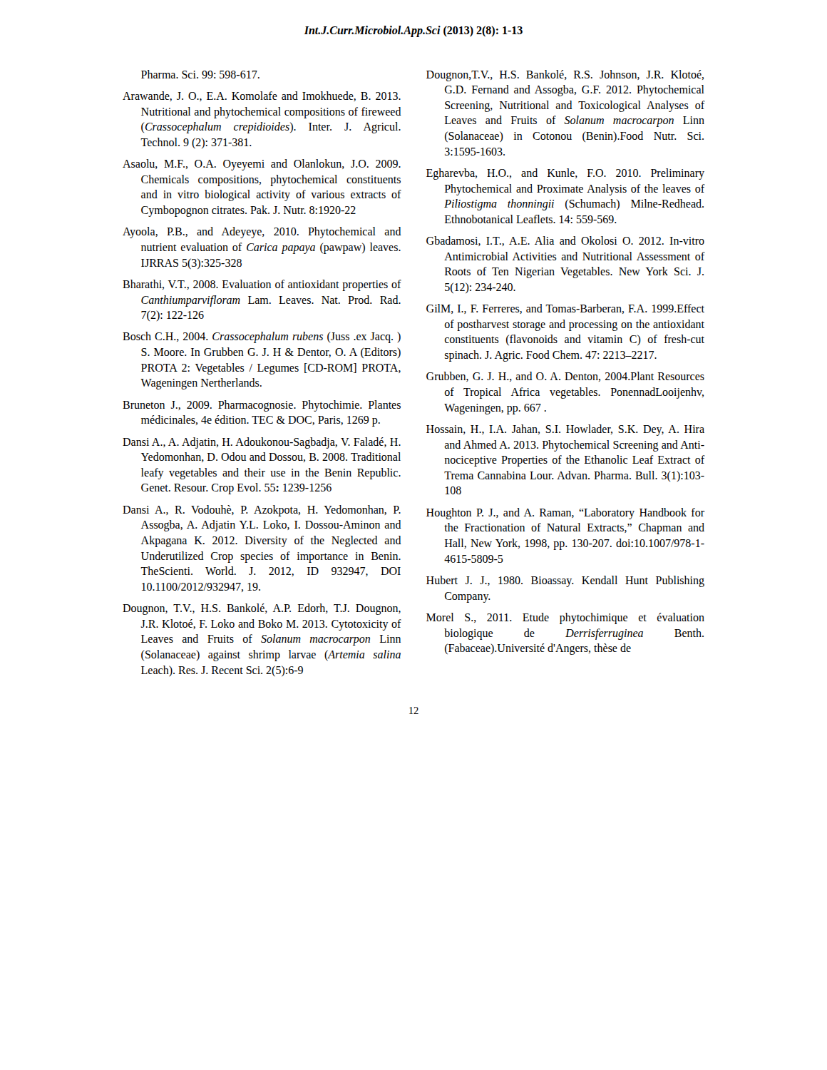Int.J.Curr.Microbiol.App.Sci (2013) 2(8): 1-13
Pharma. Sci. 99: 598-617.
Arawande, J. O., E.A. Komolafe and Imokhuede, B. 2013. Nutritional and phytochemical compositions of fireweed (Crassocephalum crepidioides). Inter. J. Agricul. Technol. 9 (2): 371-381.
Asaolu, M.F., O.A. Oyeyemi and Olanlokun, J.O. 2009. Chemicals compositions, phytochemical constituents and in vitro biological activity of various extracts of Cymbopognon citrates. Pak. J. Nutr. 8:1920-22
Ayoola, P.B., and Adeyeye, 2010. Phytochemical and nutrient evaluation of Carica papaya (pawpaw) leaves. IJRRAS 5(3):325-328
Bharathi, V.T., 2008. Evaluation of antioxidant properties of Canthiumparvifloram Lam. Leaves. Nat. Prod. Rad. 7(2): 122-126
Bosch C.H., 2004. Crassocephalum rubens (Juss .ex Jacq. ) S. Moore. In Grubben G. J. H & Dentor, O. A (Editors) PROTA 2: Vegetables / Legumes [CD-ROM] PROTA, Wageningen Nertherlands.
Bruneton J., 2009. Pharmacognosie. Phytochimie. Plantes médicinales, 4e édition. TEC & DOC, Paris, 1269 p.
Dansi A., A. Adjatin, H. Adoukonou-Sagbadja, V. Faladé, H. Yedomonhan, D. Odou and Dossou, B. 2008. Traditional leafy vegetables and their use in the Benin Republic. Genet. Resour. Crop Evol. 55: 1239-1256
Dansi A., R. Vodouhè, P. Azokpota, H. Yedomonhan, P. Assogba, A. Adjatin Y.L. Loko, I. Dossou-Aminon and Akpagana K. 2012. Diversity of the Neglected and Underutilized Crop species of importance in Benin. TheScienti. World. J. 2012, ID 932947, DOI 10.1100/2012/932947, 19.
Dougnon, T.V., H.S. Bankolé, A.P. Edorh, T.J. Dougnon, J.R. Klotoé, F. Loko and Boko M. 2013. Cytotoxicity of Leaves and Fruits of Solanum macrocarpon Linn (Solanaceae) against shrimp larvae (Artemia salina Leach). Res. J. Recent Sci. 2(5):6-9
Dougnon,T.V., H.S. Bankolé, R.S. Johnson, J.R. Klotoé, G.D. Fernand and Assogba, G.F. 2012. Phytochemical Screening, Nutritional and Toxicological Analyses of Leaves and Fruits of Solanum macrocarpon Linn (Solanaceae) in Cotonou (Benin).Food Nutr. Sci. 3:1595-1603.
Egharevba, H.O., and Kunle, F.O. 2010. Preliminary Phytochemical and Proximate Analysis of the leaves of Piliostigma thonningii (Schumach) Milne-Redhead. Ethnobotanical Leaflets. 14: 559-569.
Gbadamosi, I.T., A.E. Alia and Okolosi O. 2012. In-vitro Antimicrobial Activities and Nutritional Assessment of Roots of Ten Nigerian Vegetables. New York Sci. J. 5(12): 234-240.
GilM, I., F. Ferreres, and Tomas-Barberan, F.A. 1999.Effect of postharvest storage and processing on the antioxidant constituents (flavonoids and vitamin C) of fresh-cut spinach. J. Agric. Food Chem. 47: 2213–2217.
Grubben, G. J. H., and O. A. Denton, 2004.Plant Resources of Tropical Africa vegetables. PonennadLooijenhv, Wageningen, pp. 667 .
Hossain, H., I.A. Jahan, S.I. Howlader, S.K. Dey, A. Hira and Ahmed A. 2013. Phytochemical Screening and Anti-nociceptive Properties of the Ethanolic Leaf Extract of Trema Cannabina Lour. Advan. Pharma. Bull. 3(1):103-108
Houghton P. J., and A. Raman, “Laboratory Handbook for the Fractionation of Natural Extracts,” Chapman and Hall, New York, 1998, pp. 130-207. doi:10.1007/978-1-4615-5809-5
Hubert J. J., 1980. Bioassay. Kendall Hunt Publishing Company.
Morel S., 2011. Etude phytochimique et évaluation biologique de Derrisferruginea Benth. (Fabaceae).Université d'Angers, thèse de
12